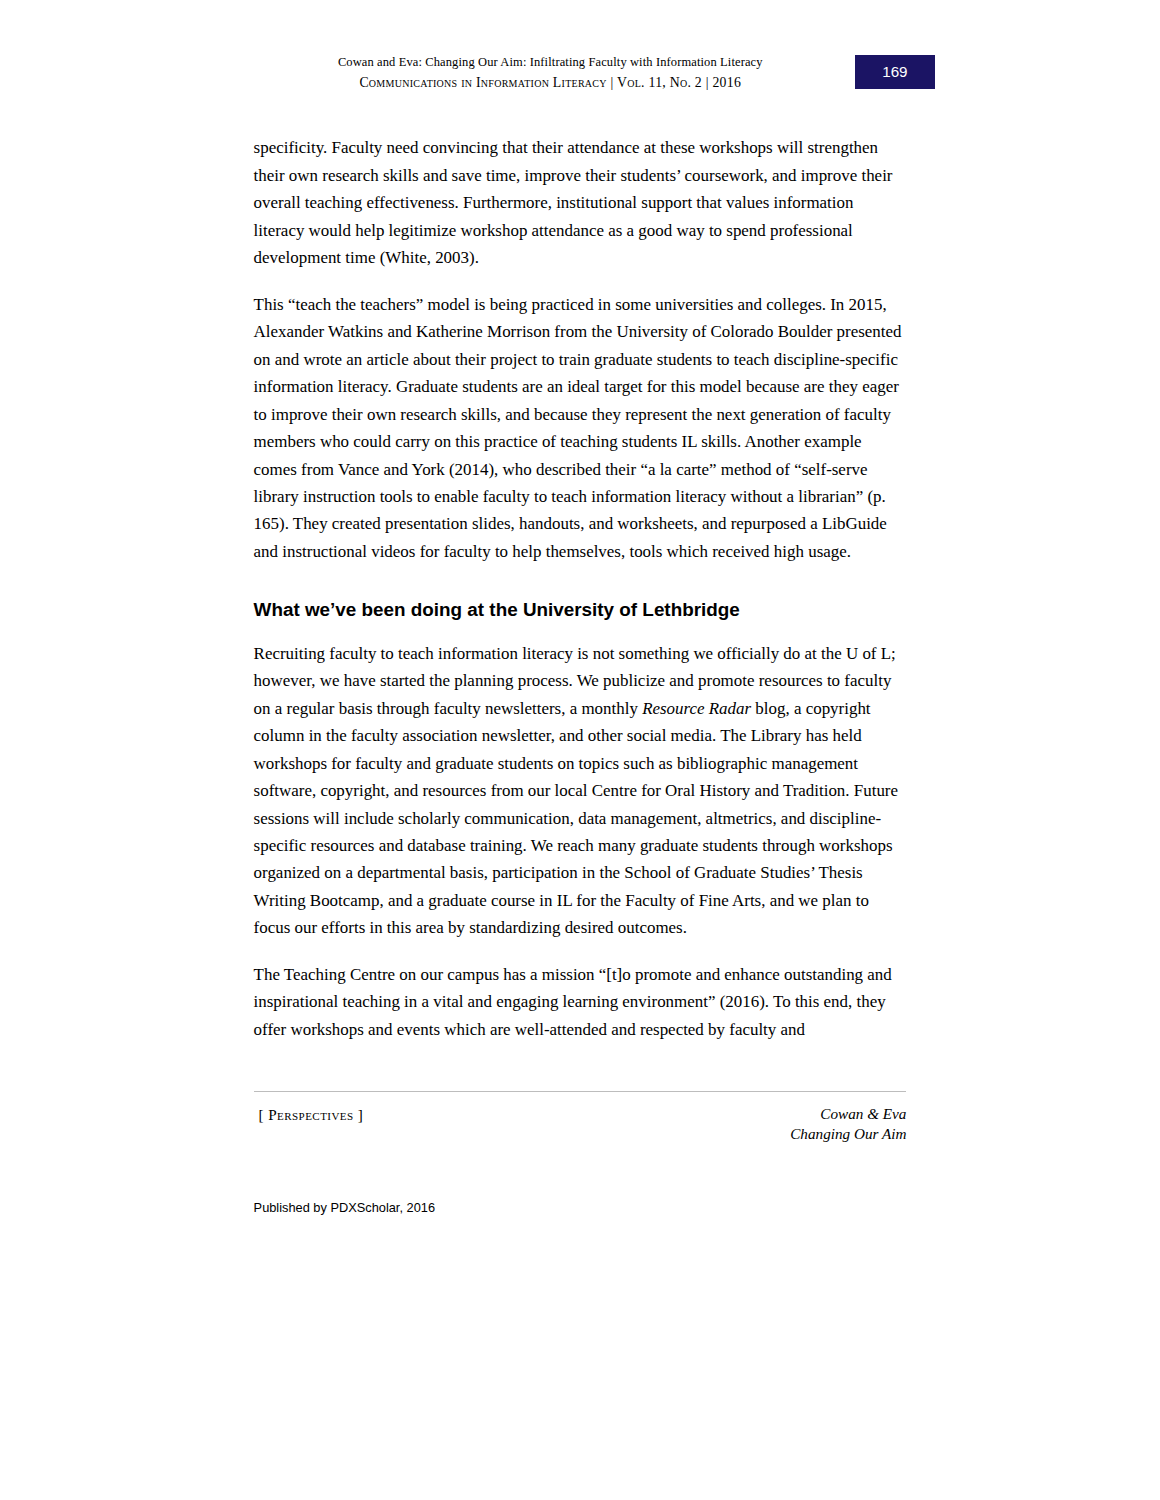Cowan and Eva: Changing Our Aim: Infiltrating Faculty with Information Literacy
Communications in Information Literacy | Vol. 11, No. 2 | 2016
169
specificity. Faculty need convincing that their attendance at these workshops will strengthen their own research skills and save time, improve their students’ coursework, and improve their overall teaching effectiveness. Furthermore, institutional support that values information literacy would help legitimize workshop attendance as a good way to spend professional development time (White, 2003).
This “teach the teachers” model is being practiced in some universities and colleges. In 2015, Alexander Watkins and Katherine Morrison from the University of Colorado Boulder presented on and wrote an article about their project to train graduate students to teach discipline-specific information literacy. Graduate students are an ideal target for this model because are they eager to improve their own research skills, and because they represent the next generation of faculty members who could carry on this practice of teaching students IL skills. Another example comes from Vance and York (2014), who described their “a la carte” method of “self-serve library instruction tools to enable faculty to teach information literacy without a librarian” (p. 165). They created presentation slides, handouts, and worksheets, and repurposed a LibGuide and instructional videos for faculty to help themselves, tools which received high usage.
What we’ve been doing at the University of Lethbridge
Recruiting faculty to teach information literacy is not something we officially do at the U of L; however, we have started the planning process. We publicize and promote resources to faculty on a regular basis through faculty newsletters, a monthly Resource Radar blog, a copyright column in the faculty association newsletter, and other social media. The Library has held workshops for faculty and graduate students on topics such as bibliographic management software, copyright, and resources from our local Centre for Oral History and Tradition. Future sessions will include scholarly communication, data management, altmetrics, and discipline-specific resources and database training. We reach many graduate students through workshops organized on a departmental basis, participation in the School of Graduate Studies’ Thesis Writing Bootcamp, and a graduate course in IL for the Faculty of Fine Arts, and we plan to focus our efforts in this area by standardizing desired outcomes.
The Teaching Centre on our campus has a mission “[t]o promote and enhance outstanding and inspirational teaching in a vital and engaging learning environment” (2016). To this end, they offer workshops and events which are well-attended and respected by faculty and
[ Perspectives ]
Cowan & Eva
Changing Our Aim
Published by PDXScholar, 2016